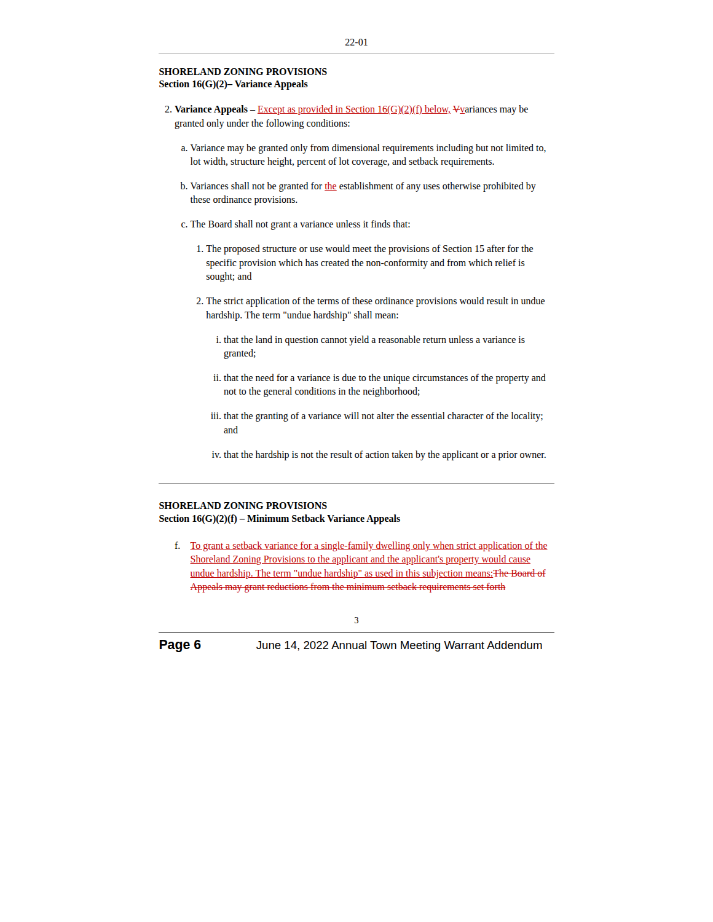22-01
SHORELAND ZONING PROVISIONS
Section 16(G)(2)– Variance Appeals
Variance Appeals – Except as provided in Section 16(G)(2)(f) below, Vvariances may be granted only under the following conditions:
Variance may be granted only from dimensional requirements including but not limited to, lot width, structure height, percent of lot coverage, and setback requirements.
Variances shall not be granted for the establishment of any uses otherwise prohibited by these ordinance provisions.
The Board shall not grant a variance unless it finds that:
The proposed structure or use would meet the provisions of Section 15 after for the specific provision which has created the non-conformity and from which relief is sought; and
The strict application of the terms of these ordinance provisions would result in undue hardship. The term "undue hardship" shall mean:
that the land in question cannot yield a reasonable return unless a variance is granted;
that the need for a variance is due to the unique circumstances of the property and not to the general conditions in the neighborhood;
that the granting of a variance will not alter the essential character of the locality; and
that the hardship is not the result of action taken by the applicant or a prior owner.
SHORELAND ZONING PROVISIONS
Section 16(G)(2)(f) – Minimum Setback Variance Appeals
To grant a setback variance for a single-family dwelling only when strict application of the Shoreland Zoning Provisions to the applicant and the applicant's property would cause undue hardship. The term "undue hardship" as used in this subjection means: The Board of Appeals may grant reductions from the minimum setback requirements set forth
3
Page 6
June 14, 2022 Annual Town Meeting Warrant Addendum